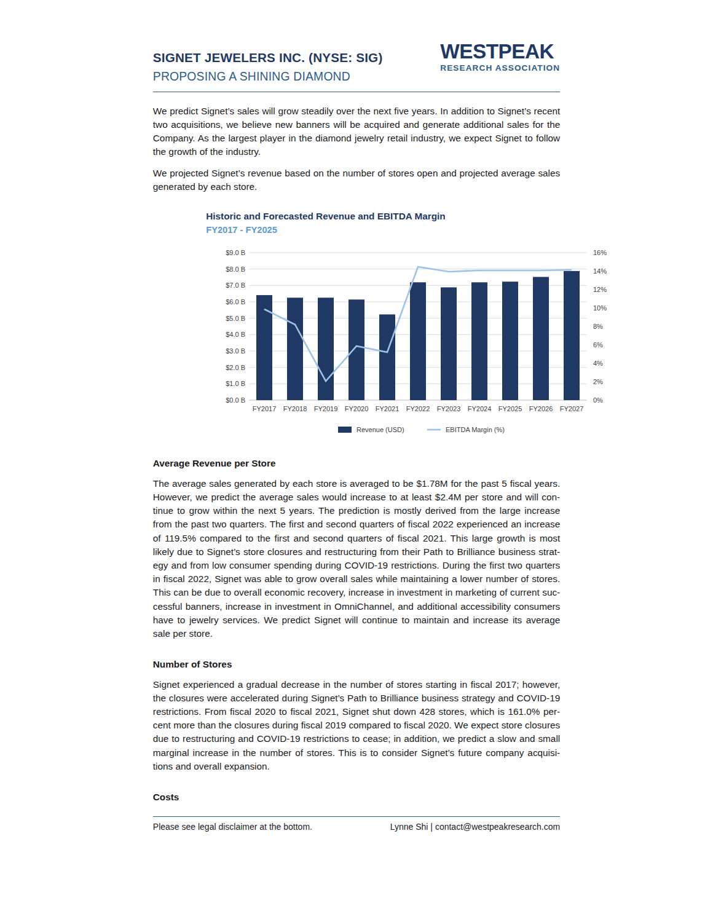Signet Jewelers Inc. (NYSE: SIG)
Proposing a Shining Diamond
WESTPEAK
RESEARCH ASSOCIATION
We predict Signet’s sales will grow steadily over the next five years. In addition to Signet’s recent two acquisitions, we believe new banners will be acquired and generate additional sales for the Company. As the largest player in the diamond jewelry retail industry, we expect Signet to follow the growth of the industry.
We projected Signet’s revenue based on the number of stores open and projected average sales generated by each store.
Historic and Forecasted Revenue and EBITDA Margin
FY2017 - FY2025
$9.0 B $8.0 B $7.0 B $6.0 B $5.0 B $4.0 B $3.0 B $2.0 B $1.0 B $0.0 B 16% 14% 12% 10% 8% 6% 4% 2% 0% FY2017 FY2018 FY2019 FY2020 FY2021 FY2022 FY2023 FY2024 FY2025 FY2026 FY2027 Revenue (USD) EBITDA Margin (%)
Average Revenue per Store
The average sales generated by each store is averaged to be $1.78M for the past 5 fiscal years. However, we predict the average sales would increase to at least $2.4M per store and will continue to grow within the next 5 years. The prediction is mostly derived from the large increase from the past two quarters. The first and second quarters of fiscal 2022 experienced an increase of 119.5% compared to the first and second quarters of fiscal 2021. This large growth is most likely due to Signet’s store closures and restructuring from their Path to Brilliance business strategy and from low consumer spending during COVID-19 restrictions. During the first two quarters in fiscal 2022, Signet was able to grow overall sales while maintaining a lower number of stores. This can be due to overall economic recovery, increase in investment in marketing of current successful banners, increase in investment in OmniChannel, and additional accessibility consumers have to jewelry services. We predict Signet will continue to maintain and increase its average sale per store.
Number of Stores
Signet experienced a gradual decrease in the number of stores starting in fiscal 2017; however, the closures were accelerated during Signet’s Path to Brilliance business strategy and COVID-19 restrictions. From fiscal 2020 to fiscal 2021, Signet shut down 428 stores, which is 161.0% percent more than the closures during fiscal 2019 compared to fiscal 2020. We expect store closures due to restructuring and COVID-19 restrictions to cease; in addition, we predict a slow and small marginal increase in the number of stores. This is to consider Signet’s future company acquisitions and overall expansion.
Costs
Please see legal disclaimer at the bottom.
Lynne Shi | contact@westpeakresearch.com